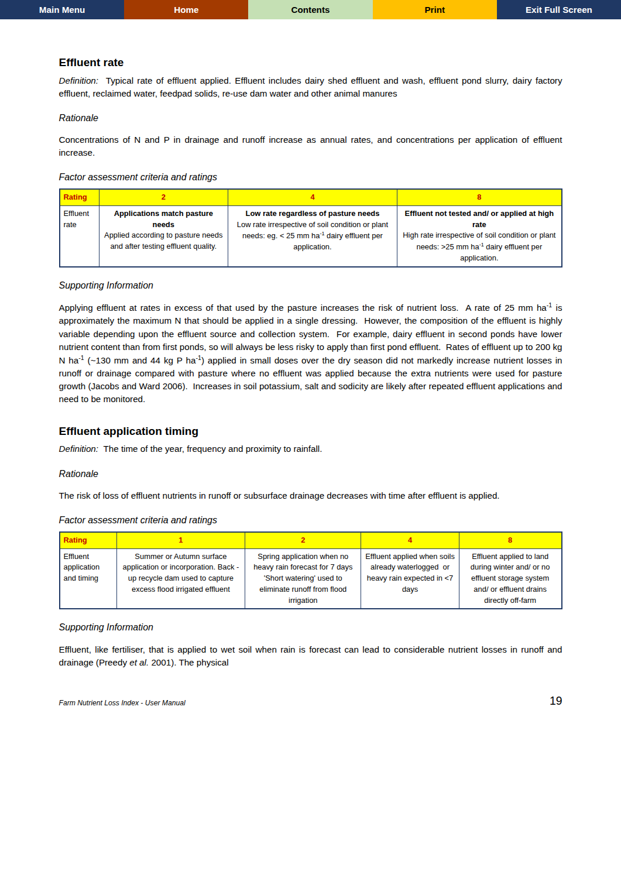Main Menu
Home
Contents
Print
Exit Full Screen
Effluent rate
Definition: Typical rate of effluent applied. Effluent includes dairy shed effluent and wash, effluent pond slurry, dairy factory effluent, reclaimed water, feedpad solids, re-use dam water and other animal manures
Rationale
Concentrations of N and P in drainage and runoff increase as annual rates, and concentrations per application of effluent increase.
Factor assessment criteria and ratings
| Rating | 2 | 4 | 8 |
| --- | --- | --- | --- |
| Effluent rate | Applications match pasture needs Applied according to pasture needs and after testing effluent quality. | Low rate regardless of pasture needs Low rate irrespective of soil condition or plant needs: eg. < 25 mm ha -1 dairy effluent per application. | Effluent not tested and/ or applied at high rate High rate irrespective of soil condition or plant needs: >25 mm ha -1 dairy effluent per application. |
Supporting Information
Applying effluent at rates in excess of that used by the pasture increases the risk of nutrient loss. A rate of 25 mm ha-1 is approximately the maximum N that should be applied in a single dressing. However, the composition of the effluent is highly variable depending upon the effluent source and collection system. For example, dairy effluent in second ponds have lower nutrient content than from first ponds, so will always be less risky to apply than first pond effluent. Rates of effluent up to 200 kg N ha-1 (~130 mm and 44 kg P ha-1) applied in small doses over the dry season did not markedly increase nutrient losses in runoff or drainage compared with pasture where no effluent was applied because the extra nutrients were used for pasture growth (Jacobs and Ward 2006). Increases in soil potassium, salt and sodicity are likely after repeated effluent applications and need to be monitored.
Effluent application timing
Definition: The time of the year, frequency and proximity to rainfall.
Rationale
The risk of loss of effluent nutrients in runoff or subsurface drainage decreases with time after effluent is applied.
Factor assessment criteria and ratings
| Rating | 1 | 2 | 4 | 8 |
| --- | --- | --- | --- | --- |
| Effluent application and timing | Summer or Autumn surface application or incorporation. Back - up recycle dam used to capture excess flood irrigated effluent | Spring application when no heavy rain forecast for 7 days 'Short watering' used to eliminate runoff from flood irrigation | Effluent applied when soils already waterlogged or heavy rain expected in <7 days | Effluent applied to land during winter and/ or no effluent storage system and/ or effluent drains directly off-farm |
Supporting Information
Effluent, like fertiliser, that is applied to wet soil when rain is forecast can lead to considerable nutrient losses in runoff and drainage (Preedy et al. 2001). The physical
Farm Nutrient Loss Index - User Manual
19